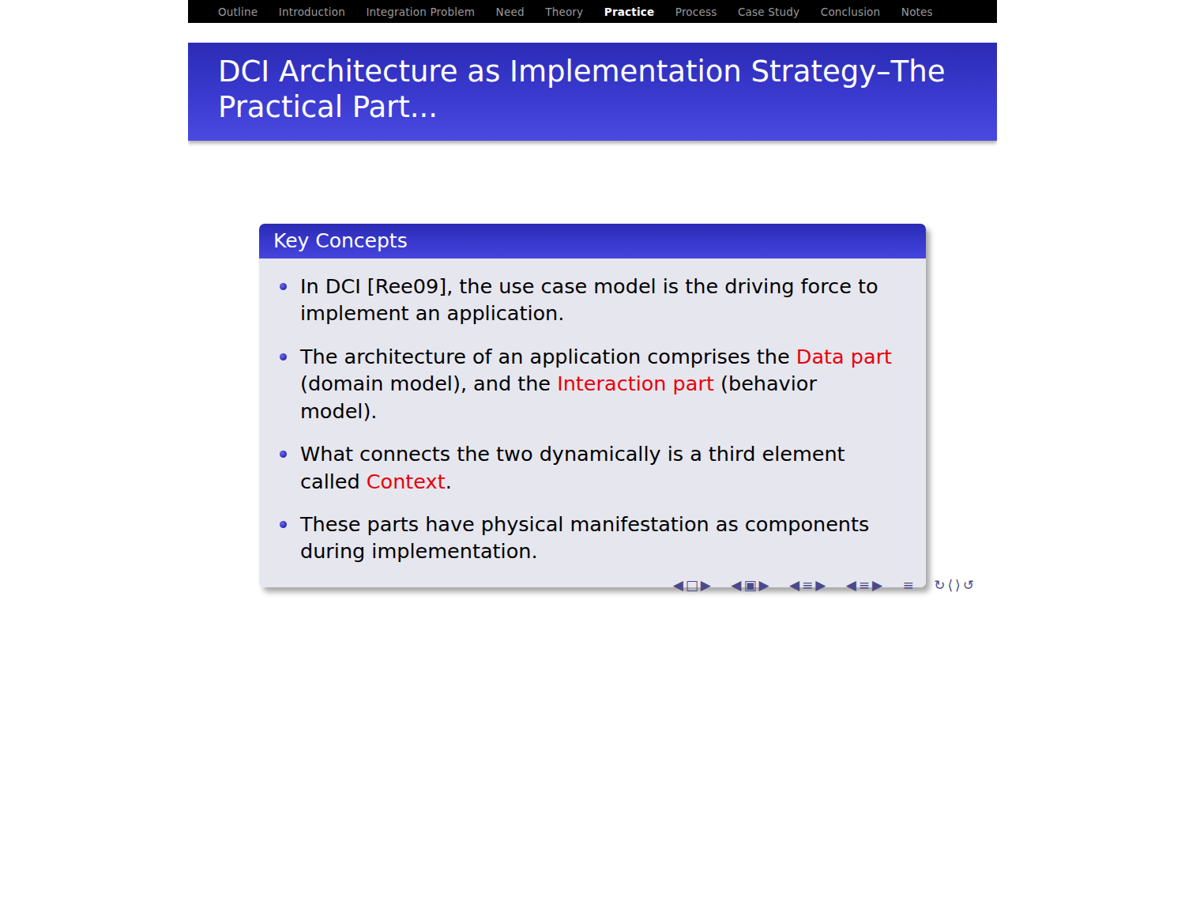Outline
Introduction
Integration Problem
Need
Theory
Practice
Process
Case Study
Conclusion
Notes
DCI Architecture as Implementation Strategy–The
Practical Part...
Key Concepts
In DCI [Ree09], the use case model is the driving force to implement an application.
The architecture of an application comprises the Data part (domain model), and the Interaction part (behavior model).
What connects the two dynamically is a third element called Context.
These parts have physical manifestation as components during implementation.
◀□▶ ◀▣▶ ◀≡▶ ◀≡▶ ≡ ↻⟨⟩↺